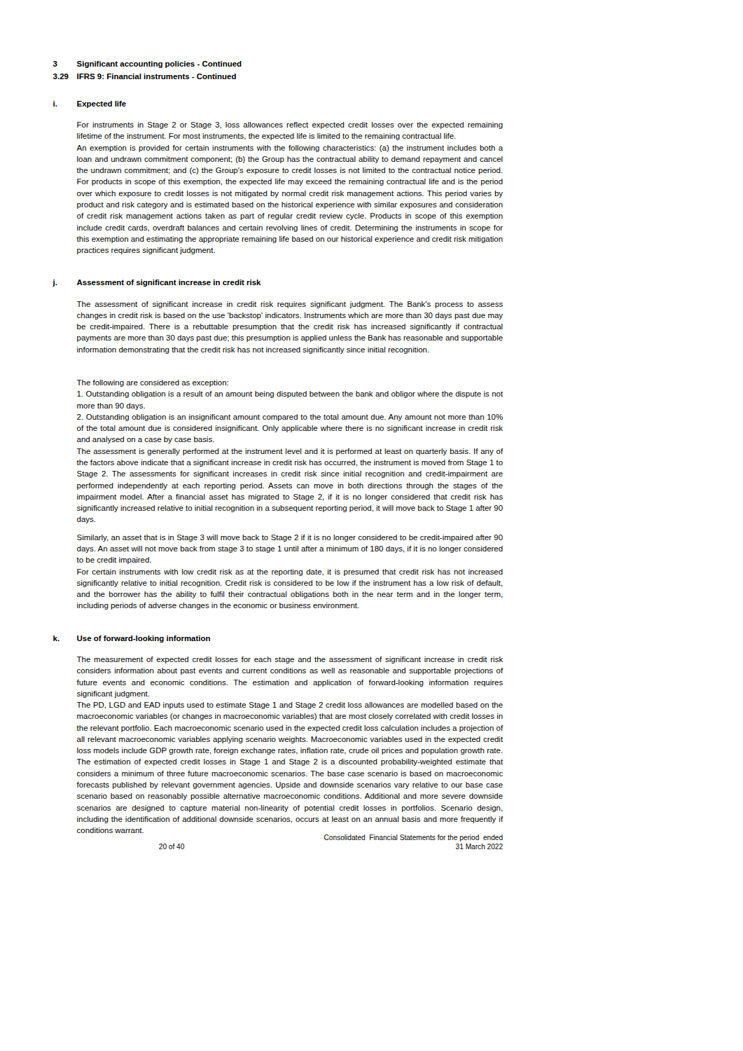3 Significant accounting policies - Continued
3.29 IFRS 9: Financial instruments - Continued
i. Expected life
For instruments in Stage 2 or Stage 3, loss allowances reflect expected credit losses over the expected remaining lifetime of the instrument. For most instruments, the expected life is limited to the remaining contractual life.
An exemption is provided for certain instruments with the following characteristics: (a) the instrument includes both a loan and undrawn commitment component; (b) the Group has the contractual ability to demand repayment and cancel the undrawn commitment; and (c) the Group's exposure to credit losses is not limited to the contractual notice period. For products in scope of this exemption, the expected life may exceed the remaining contractual life and is the period over which exposure to credit losses is not mitigated by normal credit risk management actions. This period varies by product and risk category and is estimated based on the historical experience with similar exposures and consideration of credit risk management actions taken as part of regular credit review cycle. Products in scope of this exemption include credit cards, overdraft balances and certain revolving lines of credit. Determining the instruments in scope for this exemption and estimating the appropriate remaining life based on our historical experience and credit risk mitigation practices requires significant judgment.
j. Assessment of significant increase in credit risk
The assessment of significant increase in credit risk requires significant judgment. The Bank's process to assess changes in credit risk is based on the use 'backstop' indicators. Instruments which are more than 30 days past due may be credit-impaired. There is a rebuttable presumption that the credit risk has increased significantly if contractual payments are more than 30 days past due; this presumption is applied unless the Bank has reasonable and supportable information demonstrating that the credit risk has not increased significantly since initial recognition.
The following are considered as exception:
1. Outstanding obligation is a result of an amount being disputed between the bank and obligor where the dispute is not more than 90 days.
2. Outstanding obligation is an insignificant amount compared to the total amount due. Any amount not more than 10% of the total amount due is considered insignificant. Only applicable where there is no significant increase in credit risk and analysed on a case by case basis.
The assessment is generally performed at the instrument level and it is performed at least on quarterly basis. If any of the factors above indicate that a significant increase in credit risk has occurred, the instrument is moved from Stage 1 to Stage 2. The assessments for significant increases in credit risk since initial recognition and credit-impairment are performed independently at each reporting period. Assets can move in both directions through the stages of the impairment model. After a financial asset has migrated to Stage 2, if it is no longer considered that credit risk has significantly increased relative to initial recognition in a subsequent reporting period, it will move back to Stage 1 after 90 days.
Similarly, an asset that is in Stage 3 will move back to Stage 2 if it is no longer considered to be credit-impaired after 90 days. An asset will not move back from stage 3 to stage 1 until after a minimum of 180 days, if it is no longer considered to be credit impaired.
For certain instruments with low credit risk as at the reporting date, it is presumed that credit risk has not increased significantly relative to initial recognition. Credit risk is considered to be low if the instrument has a low risk of default, and the borrower has the ability to fulfil their contractual obligations both in the near term and in the longer term, including periods of adverse changes in the economic or business environment.
k. Use of forward-looking information
The measurement of expected credit losses for each stage and the assessment of significant increase in credit risk considers information about past events and current conditions as well as reasonable and supportable projections of future events and economic conditions. The estimation and application of forward-looking information requires significant judgment.
The PD, LGD and EAD inputs used to estimate Stage 1 and Stage 2 credit loss allowances are modelled based on the macroeconomic variables (or changes in macroeconomic variables) that are most closely correlated with credit losses in the relevant portfolio. Each macroeconomic scenario used in the expected credit loss calculation includes a projection of all relevant macroeconomic variables applying scenario weights. Macroeconomic variables used in the expected credit loss models include GDP growth rate, foreign exchange rates, inflation rate, crude oil prices and population growth rate. The estimation of expected credit losses in Stage 1 and Stage 2 is a discounted probability-weighted estimate that considers a minimum of three future macroeconomic scenarios. The base case scenario is based on macroeconomic forecasts published by relevant government agencies. Upside and downside scenarios vary relative to our base case scenario based on reasonably possible alternative macroeconomic conditions. Additional and more severe downside scenarios are designed to capture material non-linearity of potential credit losses in portfolios. Scenario design, including the identification of additional downside scenarios, occurs at least on an annual basis and more frequently if conditions warrant.
20 of 40
Consolidated Financial Statements for the period ended
31 March 2022